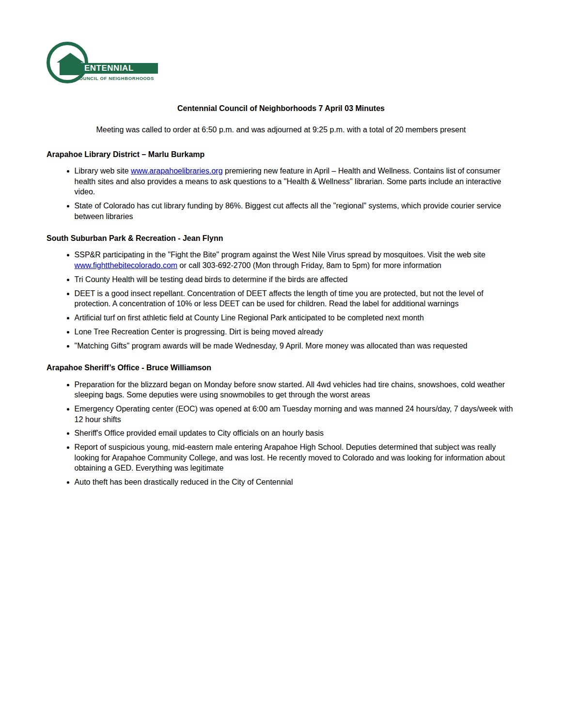ENTENNIAL
COUNCIL OF NEIGHBORHOODS
Centennial Council of Neighborhoods 7 April 03 Minutes
Meeting was called to order at 6:50 p.m. and was adjourned at 9:25 p.m. with a total of 20 members present
Arapahoe Library District – Marlu Burkamp
Library web site www.arapahoelibraries.org premiering new feature in April – Health and Wellness. Contains list of consumer health sites and also provides a means to ask questions to a "Health & Wellness" librarian. Some parts include an interactive video.
State of Colorado has cut library funding by 86%. Biggest cut affects all the "regional" systems, which provide courier service between libraries
South Suburban Park & Recreation - Jean Flynn
SSP&R participating in the "Fight the Bite" program against the West Nile Virus spread by mosquitoes. Visit the web site www.fightthebitecolorado.com or call 303-692-2700 (Mon through Friday, 8am to 5pm) for more information
Tri County Health will be testing dead birds to determine if the birds are affected
DEET is a good insect repellant. Concentration of DEET affects the length of time you are protected, but not the level of protection. A concentration of 10% or less DEET can be used for children. Read the label for additional warnings
Artificial turf on first athletic field at County Line Regional Park anticipated to be completed next month
Lone Tree Recreation Center is progressing. Dirt is being moved already
"Matching Gifts" program awards will be made Wednesday, 9 April. More money was allocated than was requested
Arapahoe Sheriff’s Office - Bruce Williamson
Preparation for the blizzard began on Monday before snow started. All 4wd vehicles had tire chains, snowshoes, cold weather sleeping bags. Some deputies were using snowmobiles to get through the worst areas
Emergency Operating center (EOC) was opened at 6:00 am Tuesday morning and was manned 24 hours/day, 7 days/week with 12 hour shifts
Sheriff's Office provided email updates to City officials on an hourly basis
Report of suspicious young, mid-eastern male entering Arapahoe High School. Deputies determined that subject was really looking for Arapahoe Community College, and was lost. He recently moved to Colorado and was looking for information about obtaining a GED. Everything was legitimate
Auto theft has been drastically reduced in the City of Centennial